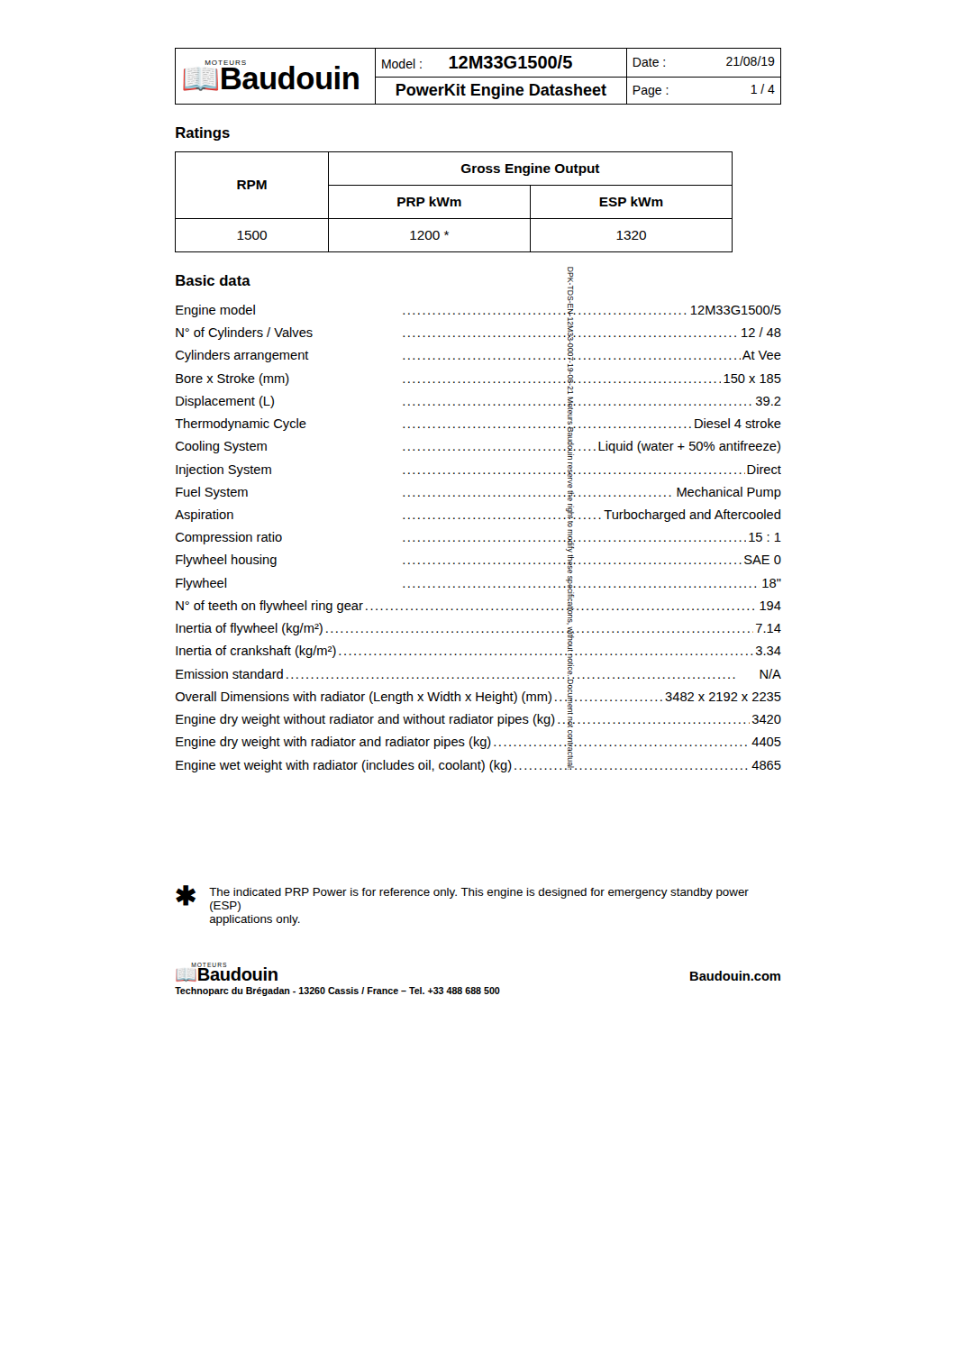| MOTEURS 📖Baudouin | Model : 12M33G1500/5 | Date : 21/08/19 |
| PowerKit Engine Datasheet | Page : 1 / 4 |
Ratings
| RPM | Gross Engine Output |
| PRP kWm | ESP kWm |
| 1500 | 1200 * | 1320 |
Basic data
Engine model.......................................................................................... 12M33G1500/5
N° of Cylinders / Valves.......................................................................................... 12 / 48
Cylinders arrangement.......................................................................................... At Vee
Bore x Stroke (mm).......................................................................................... 150 x 185
Displacement (L).......................................................................................... 39.2
Thermodynamic Cycle.......................................................................................... Diesel 4 stroke
Cooling System.......................................................................................... Liquid (water + 50% antifreeze)
Injection System.......................................................................................... Direct
Fuel System.......................................................................................... Mechanical Pump
Aspiration.......................................................................................... Turbocharged and Aftercooled
Compression ratio.......................................................................................... 15 : 1
Flywheel housing.......................................................................................... SAE 0
Flywheel.......................................................................................... 18"
N° of teeth on flywheel ring gear.......................................................................................... 194
Inertia of flywheel (kg/m²).......................................................................................... 7.14
Inertia of crankshaft (kg/m²).......................................................................................... 3.34
Emission standard.......................................................................................... N/A
Overall Dimensions with radiator (Length x Width x Height) (mm).......................................................................................... 3482 x 2192 x 2235
Engine dry weight without radiator and without radiator pipes (kg).......................................................................................... 3420
Engine dry weight with radiator and radiator pipes (kg).......................................................................................... 4405
Engine wet weight with radiator (includes oil, coolant) (kg).......................................................................................... 4865
✱
The indicated PRP Power is for reference only. This engine is designed for emergency standby power (ESP)
applications only.
MOTEURS
📖Baudouin
Technoparc du Brégadan - 13260 Cassis / France – Tel. +33 488 688 500
Baudouin.com
DPK-TDS-EN-12M33-0007-19-08-21 Moteurs Baudouin reserve the right to modify these specifications, without notice. Document not contractual.